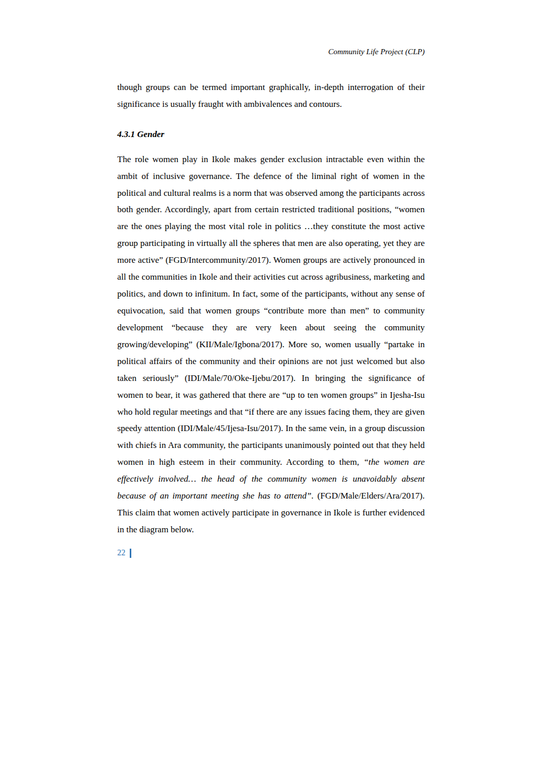Community Life Project (CLP)
though groups can be termed important graphically, in-depth interrogation of their significance is usually fraught with ambivalences and contours.
4.3.1 Gender
The role women play in Ikole makes gender exclusion intractable even within the ambit of inclusive governance. The defence of the liminal right of women in the political and cultural realms is a norm that was observed among the participants across both gender. Accordingly, apart from certain restricted traditional positions, “women are the ones playing the most vital role in politics …they constitute the most active group participating in virtually all the spheres that men are also operating, yet they are more active” (FGD/Intercommunity/2017). Women groups are actively pronounced in all the communities in Ikole and their activities cut across agribusiness, marketing and politics, and down to infinitum. In fact, some of the participants, without any sense of equivocation, said that women groups “contribute more than men” to community development “because they are very keen about seeing the community growing/developing” (KII/Male/Igbona/2017). More so, women usually “partake in political affairs of the community and their opinions are not just welcomed but also taken seriously” (IDI/Male/70/Oke-Ijebu/2017). In bringing the significance of women to bear, it was gathered that there are “up to ten women groups” in Ijesha-Isu who hold regular meetings and that “if there are any issues facing them, they are given speedy attention (IDI/Male/45/Ijesa-Isu/2017). In the same vein, in a group discussion with chiefs in Ara community, the participants unanimously pointed out that they held women in high esteem in their community. According to them, “the women are effectively involved… the head of the community women is unavoidably absent because of an important meeting she has to attend”. (FGD/Male/Elders/Ara/2017). This claim that women actively participate in governance in Ikole is further evidenced in the diagram below.
22